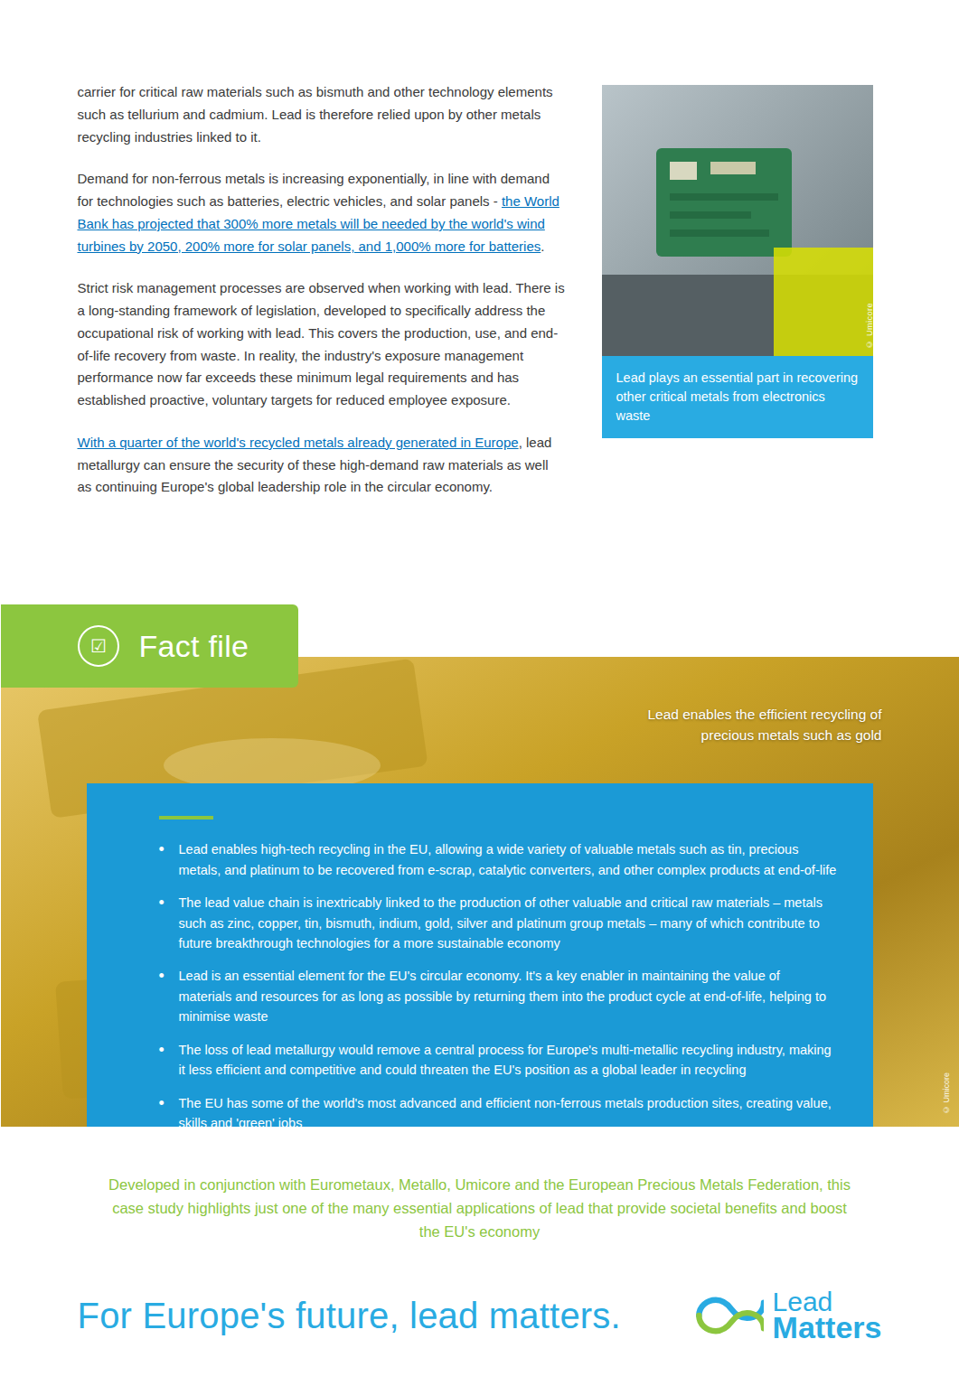carrier for critical raw materials such as bismuth and other technology elements such as tellurium and cadmium. Lead is therefore relied upon by other metals recycling industries linked to it.
Demand for non-ferrous metals is increasing exponentially, in line with demand for technologies such as batteries, electric vehicles, and solar panels - the World Bank has projected that 300% more metals will be needed by the world's wind turbines by 2050, 200% more for solar panels, and 1,000% more for batteries.
Strict risk management processes are observed when working with lead. There is a long-standing framework of legislation, developed to specifically address the occupational risk of working with lead. This covers the production, use, and end-of-life recovery from waste. In reality, the industry's exposure management performance now far exceeds these minimum legal requirements and has established proactive, voluntary targets for reduced employee exposure.
With a quarter of the world's recycled metals already generated in Europe, lead metallurgy can ensure the security of these high-demand raw materials as well as continuing Europe's global leadership role in the circular economy.
© Umicore
Lead plays an essential part in recovering other critical metals from electronics waste
☑
Fact file
Lead enables the efficient recycling of precious metals such as gold
Lead enables high-tech recycling in the EU, allowing a wide variety of valuable metals such as tin, precious metals, and platinum to be recovered from e-scrap, catalytic converters, and other complex products at end-of-life
The lead value chain is inextricably linked to the production of other valuable and critical raw materials – metals such as zinc, copper, tin, bismuth, indium, gold, silver and platinum group metals – many of which contribute to future breakthrough technologies for a more sustainable economy
Lead is an essential element for the EU's circular economy. It's a key enabler in maintaining the value of materials and resources for as long as possible by returning them into the product cycle at end-of-life, helping to minimise waste
The loss of lead metallurgy would remove a central process for Europe's multi-metallic recycling industry, making it less efficient and competitive and could threaten the EU's position as a global leader in recycling
The EU has some of the world's most advanced and efficient non-ferrous metals production sites, creating value, skills and 'green' jobs
© Umicore
Developed in conjunction with Eurometaux, Metallo, Umicore and the European Precious Metals Federation, this case study highlights just one of the many essential applications of lead that provide societal benefits and boost the EU's economy
For Europe's future, lead matters.
Lead Matters